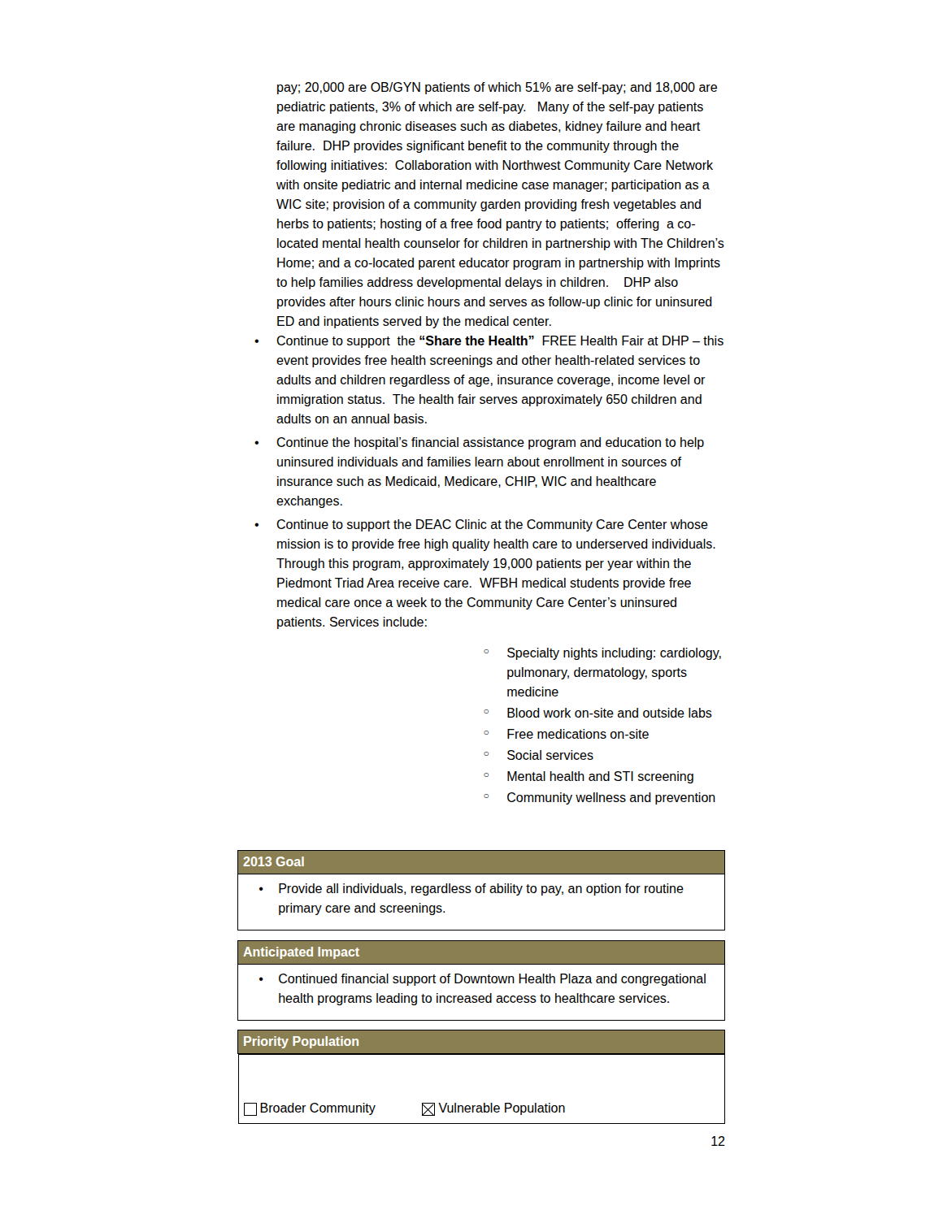pay; 20,000 are OB/GYN patients of which 51% are self-pay; and 18,000 are pediatric patients, 3% of which are self-pay. Many of the self-pay patients are managing chronic diseases such as diabetes, kidney failure and heart failure. DHP provides significant benefit to the community through the following initiatives: Collaboration with Northwest Community Care Network with onsite pediatric and internal medicine case manager; participation as a WIC site; provision of a community garden providing fresh vegetables and herbs to patients; hosting of a free food pantry to patients; offering a co-located mental health counselor for children in partnership with The Children’s Home; and a co-located parent educator program in partnership with Imprints to help families address developmental delays in children. DHP also provides after hours clinic hours and serves as follow-up clinic for uninsured ED and inpatients served by the medical center.
Continue to support the “Share the Health” FREE Health Fair at DHP – this event provides free health screenings and other health-related services to adults and children regardless of age, insurance coverage, income level or immigration status. The health fair serves approximately 650 children and adults on an annual basis.
Continue the hospital’s financial assistance program and education to help uninsured individuals and families learn about enrollment in sources of insurance such as Medicaid, Medicare, CHIP, WIC and healthcare exchanges.
Continue to support the DEAC Clinic at the Community Care Center whose mission is to provide free high quality health care to underserved individuals. Through this program, approximately 19,000 patients per year within the Piedmont Triad Area receive care. WFBH medical students provide free medical care once a week to the Community Care Center’s uninsured patients. Services include:
Specialty nights including: cardiology, pulmonary, dermatology, sports medicine
Blood work on-site and outside labs
Free medications on-site
Social services
Mental health and STI screening
Community wellness and prevention
| 2013 Goal |
| Provide all individuals, regardless of ability to pay, an option for routine primary care and screenings. |
| Anticipated Impact |
| Continued financial support of Downtown Health Plaza and congregational health programs leading to increased access to healthcare services. |
| Priority Population |
| Broader Community Vulnerable Population |
12